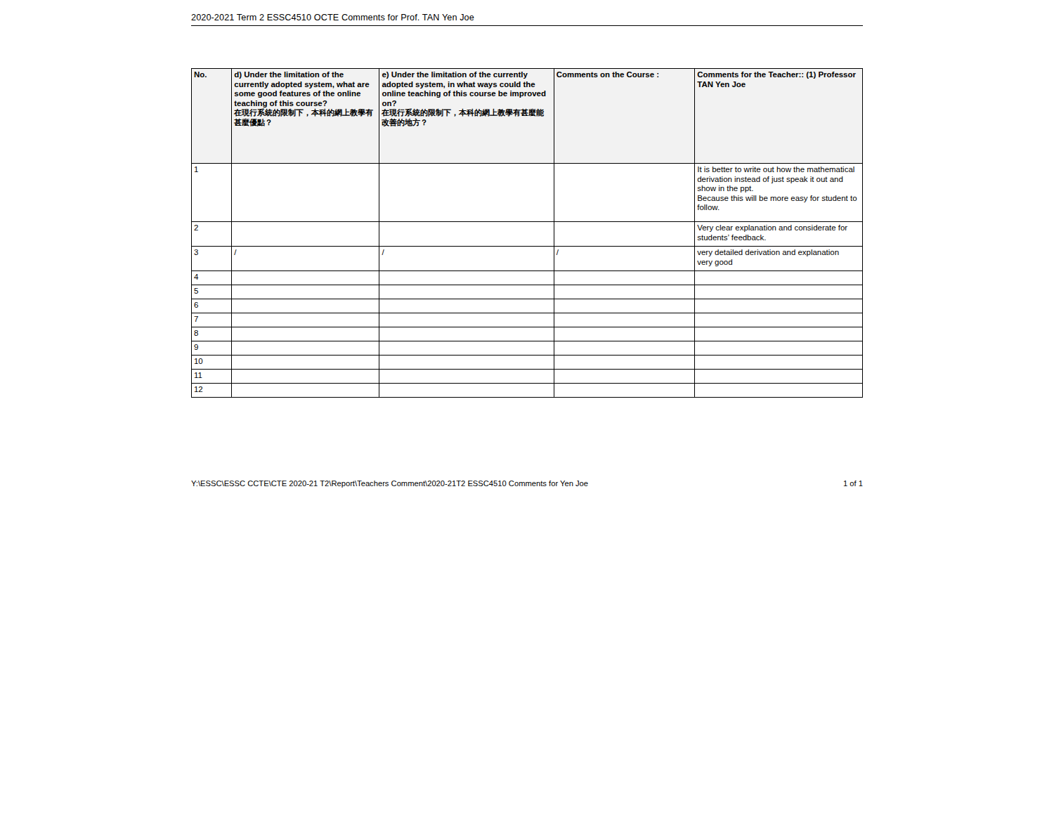2020-2021 Term 2 ESSC4510 OCTE Comments for Prof. TAN Yen Joe
| No. | d) Under the limitation of the currently adopted system, what are some good features of the online teaching of this course? 在現行系統的限制下，本科的網上教學有甚麼優點？ | e) Under the limitation of the currently adopted system, in what ways could the online teaching of this course be improved on? 在現行系統的限制下，本科的網上教學有甚麼能改善的地方？ | Comments on the Course : | Comments for the Teacher:: (1) Professor TAN Yen Joe |
| --- | --- | --- | --- | --- |
| 1 | | | | It is better to write out how the mathematical derivation instead of just speak it out and show in the ppt. Because this will be more easy for student to follow. |
| 2 | | | | Very clear explanation and considerate for students’ feedback. |
| 3 | / | / | / | very detailed derivation and explanation very good |
| 4 | | | | |
| 5 | | | | |
| 6 | | | | |
| 7 | | | | |
| 8 | | | | |
| 9 | | | | |
| 10 | | | | |
| 11 | | | | |
| 12 | | | | |
Y:\ESSC\ESSC CCTE\CTE 2020-21 T2\Report\Teachers Comment\2020-21T2 ESSC4510 Comments for Yen Joe
1 of 1